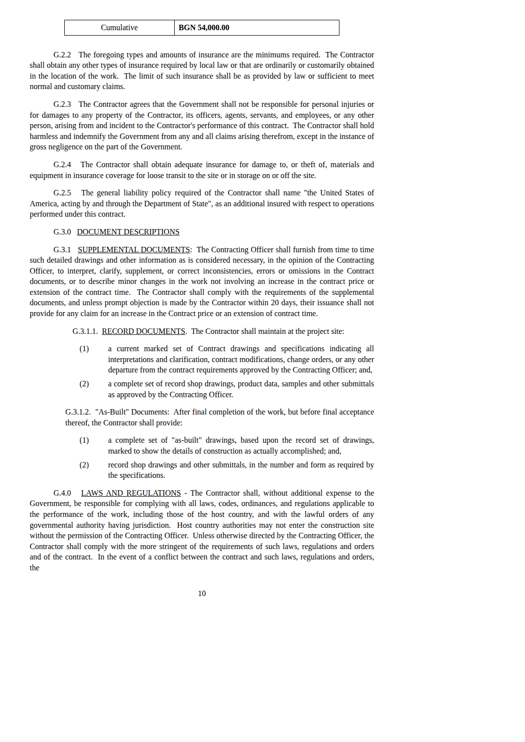| Cumulative | BGN 54,000.00 |
G.2.2 The foregoing types and amounts of insurance are the minimums required. The Contractor shall obtain any other types of insurance required by local law or that are ordinarily or customarily obtained in the location of the work. The limit of such insurance shall be as provided by law or sufficient to meet normal and customary claims.
G.2.3 The Contractor agrees that the Government shall not be responsible for personal injuries or for damages to any property of the Contractor, its officers, agents, servants, and employees, or any other person, arising from and incident to the Contractor's performance of this contract. The Contractor shall hold harmless and indemnify the Government from any and all claims arising therefrom, except in the instance of gross negligence on the part of the Government.
G.2.4 The Contractor shall obtain adequate insurance for damage to, or theft of, materials and equipment in insurance coverage for loose transit to the site or in storage on or off the site.
G.2.5 The general liability policy required of the Contractor shall name "the United States of America, acting by and through the Department of State", as an additional insured with respect to operations performed under this contract.
G.3.0 DOCUMENT DESCRIPTIONS
G.3.1 SUPPLEMENTAL DOCUMENTS: The Contracting Officer shall furnish from time to time such detailed drawings and other information as is considered necessary, in the opinion of the Contracting Officer, to interpret, clarify, supplement, or correct inconsistencies, errors or omissions in the Contract documents, or to describe minor changes in the work not involving an increase in the contract price or extension of the contract time. The Contractor shall comply with the requirements of the supplemental documents, and unless prompt objection is made by the Contractor within 20 days, their issuance shall not provide for any claim for an increase in the Contract price or an extension of contract time.
G.3.1.1. RECORD DOCUMENTS. The Contractor shall maintain at the project site:
(1) a current marked set of Contract drawings and specifications indicating all interpretations and clarification, contract modifications, change orders, or any other departure from the contract requirements approved by the Contracting Officer; and,
(2) a complete set of record shop drawings, product data, samples and other submittals as approved by the Contracting Officer.
G.3.1.2. "As-Built" Documents: After final completion of the work, but before final acceptance thereof, the Contractor shall provide:
(1) a complete set of "as-built" drawings, based upon the record set of drawings, marked to show the details of construction as actually accomplished; and,
(2) record shop drawings and other submittals, in the number and form as required by the specifications.
G.4.0 LAWS AND REGULATIONS - The Contractor shall, without additional expense to the Government, be responsible for complying with all laws, codes, ordinances, and regulations applicable to the performance of the work, including those of the host country, and with the lawful orders of any governmental authority having jurisdiction. Host country authorities may not enter the construction site without the permission of the Contracting Officer. Unless otherwise directed by the Contracting Officer, the Contractor shall comply with the more stringent of the requirements of such laws, regulations and orders and of the contract. In the event of a conflict between the contract and such laws, regulations and orders, the
10